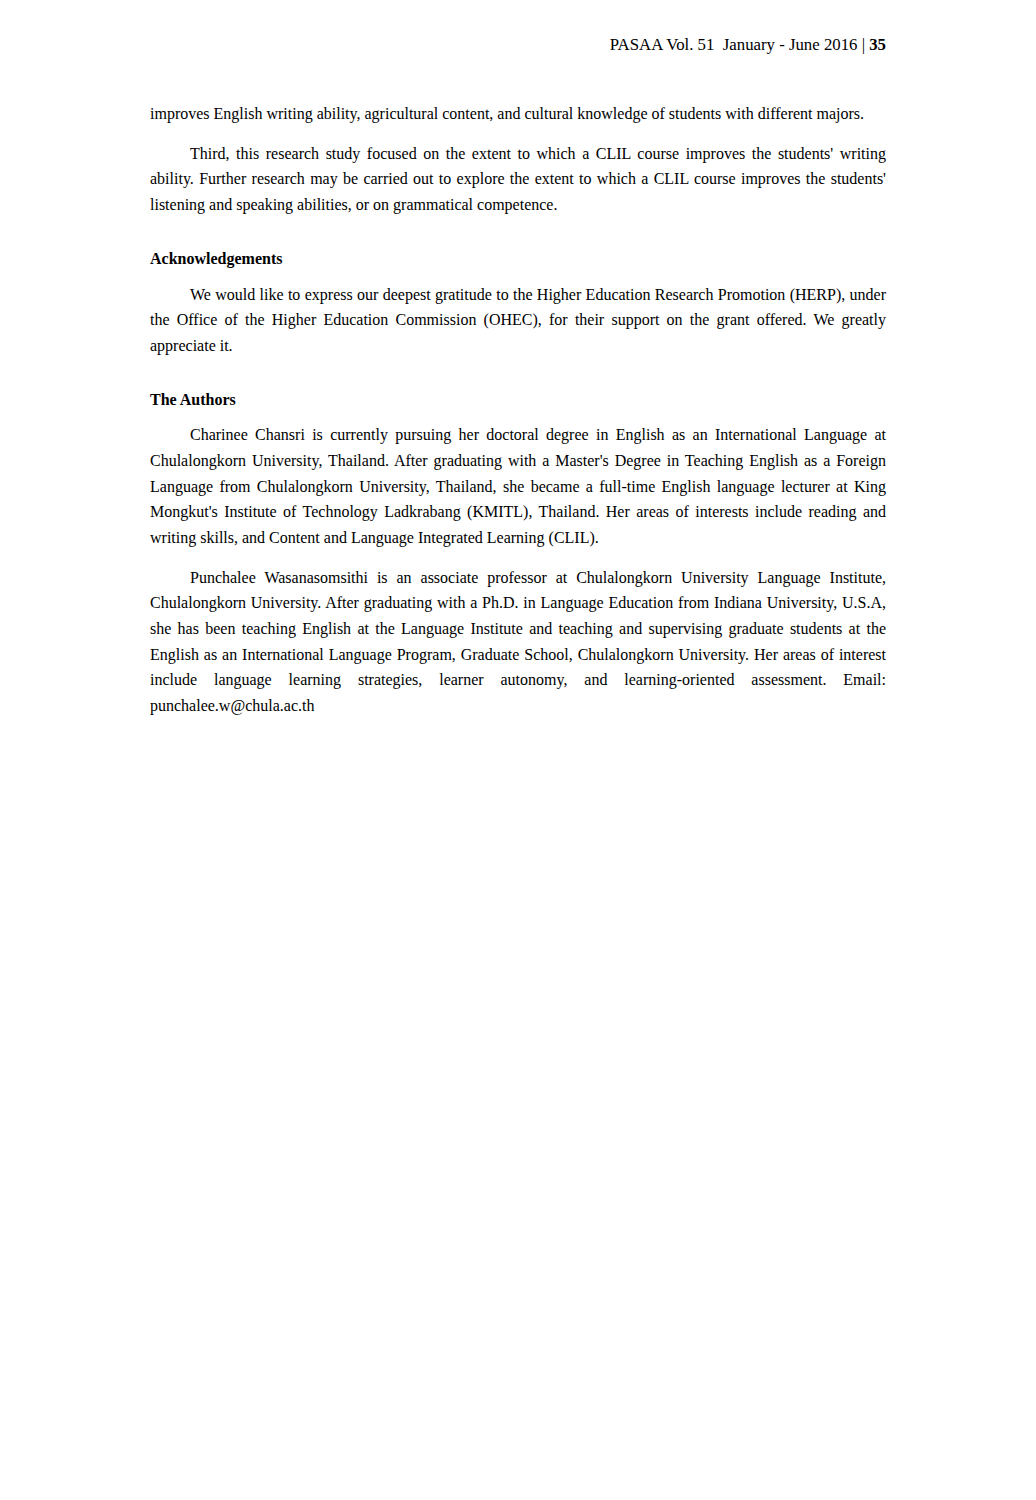PASAA Vol. 51 January - June 2016 | 35
improves English writing ability, agricultural content, and cultural knowledge of students with different majors.
Third, this research study focused on the extent to which a CLIL course improves the students' writing ability. Further research may be carried out to explore the extent to which a CLIL course improves the students' listening and speaking abilities, or on grammatical competence.
Acknowledgements
We would like to express our deepest gratitude to the Higher Education Research Promotion (HERP), under the Office of the Higher Education Commission (OHEC), for their support on the grant offered. We greatly appreciate it.
The Authors
Charinee Chansri is currently pursuing her doctoral degree in English as an International Language at Chulalongkorn University, Thailand. After graduating with a Master's Degree in Teaching English as a Foreign Language from Chulalongkorn University, Thailand, she became a full-time English language lecturer at King Mongkut's Institute of Technology Ladkrabang (KMITL), Thailand. Her areas of interests include reading and writing skills, and Content and Language Integrated Learning (CLIL).
Punchalee Wasanasomsithi is an associate professor at Chulalongkorn University Language Institute, Chulalongkorn University. After graduating with a Ph.D. in Language Education from Indiana University, U.S.A, she has been teaching English at the Language Institute and teaching and supervising graduate students at the English as an International Language Program, Graduate School, Chulalongkorn University. Her areas of interest include language learning strategies, learner autonomy, and learning-oriented assessment. Email: punchalee.w@chula.ac.th